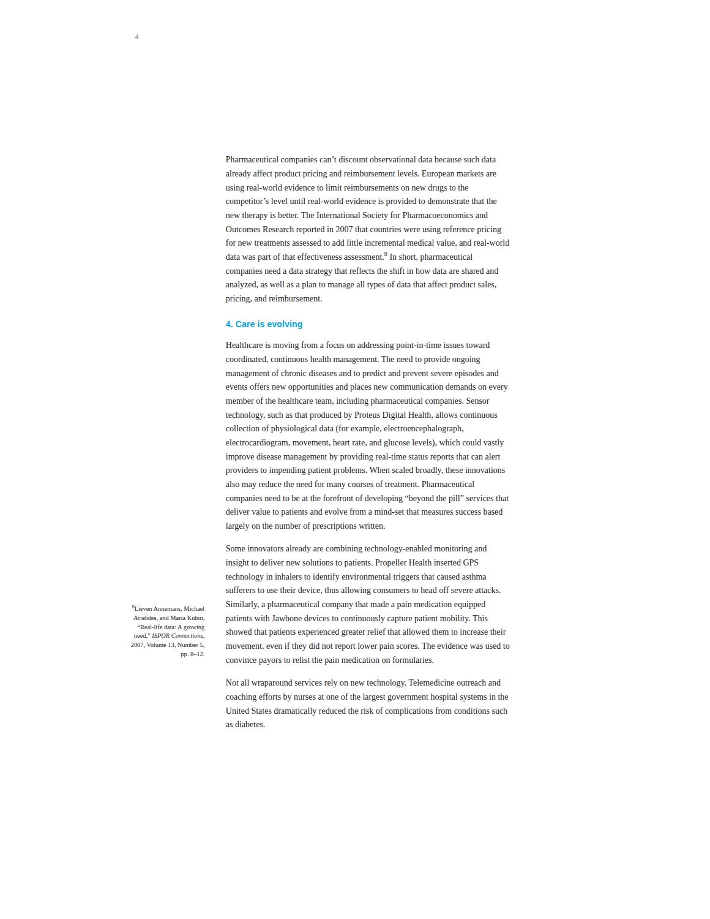4
8 Lieven Annemans, Michael Aristides, and Maria Kubin, “Real-life data: A growing need,” ISPOR Connections, 2007, Volume 13, Number 5, pp. 8–12.
Pharmaceutical companies can’t discount observational data because such data already affect product pricing and reimbursement levels. European markets are using real-world evidence to limit reimbursements on new drugs to the competitor’s level until real-world evidence is provided to demonstrate that the new therapy is better. The International Society for Pharmacoeconomics and Outcomes Research reported in 2007 that countries were using reference pricing for new treatments assessed to add little incremental medical value, and real-world data was part of that effectiveness assessment.8 In short, pharmaceutical companies need a data strategy that reflects the shift in how data are shared and analyzed, as well as a plan to manage all types of data that affect product sales, pricing, and reimbursement.
4. Care is evolving
Healthcare is moving from a focus on addressing point-in-time issues toward coordinated, continuous health management. The need to provide ongoing management of chronic diseases and to predict and prevent severe episodes and events offers new opportunities and places new communication demands on every member of the healthcare team, including pharmaceutical companies. Sensor technology, such as that produced by Proteus Digital Health, allows continuous collection of physiological data (for example, electroencephalograph, electrocardiogram, movement, heart rate, and glucose levels), which could vastly improve disease management by providing real-time status reports that can alert providers to impending patient problems. When scaled broadly, these innovations also may reduce the need for many courses of treatment. Pharmaceutical companies need to be at the forefront of developing “beyond the pill” services that deliver value to patients and evolve from a mind-set that measures success based largely on the number of prescriptions written.
Some innovators already are combining technology-enabled monitoring and insight to deliver new solutions to patients. Propeller Health inserted GPS technology in inhalers to identify environmental triggers that caused asthma sufferers to use their device, thus allowing consumers to head off severe attacks. Similarly, a pharmaceutical company that made a pain medication equipped patients with Jawbone devices to continuously capture patient mobility. This showed that patients experienced greater relief that allowed them to increase their movement, even if they did not report lower pain scores. The evidence was used to convince payors to relist the pain medication on formularies.
Not all wraparound services rely on new technology. Telemedicine outreach and coaching efforts by nurses at one of the largest government hospital systems in the United States dramatically reduced the risk of complications from conditions such as diabetes.